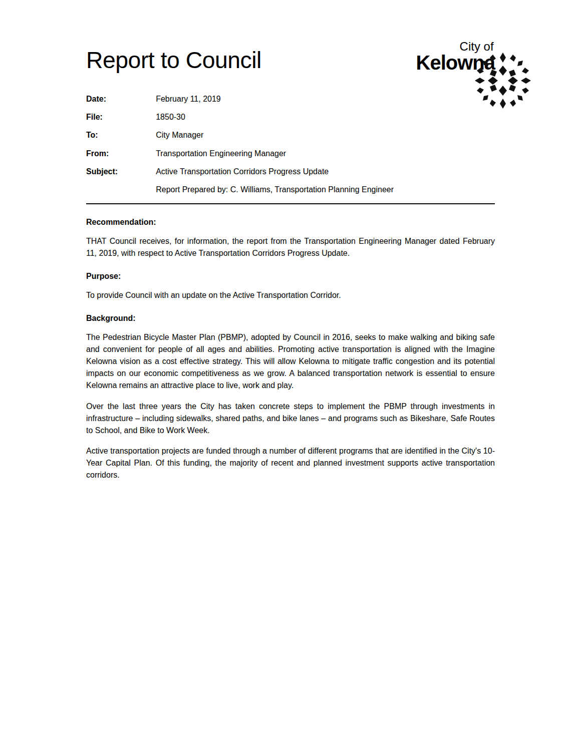Report to Council
City of
Kelowna
| Date: | February 11, 2019 |
| File: | 1850-30 |
| To: | City Manager |
| From: | Transportation Engineering Manager |
| Subject: | Active Transportation Corridors Progress Update |
| | Report Prepared by: C. Williams, Transportation Planning Engineer |
Recommendation:
THAT Council receives, for information, the report from the Transportation Engineering Manager dated February 11, 2019, with respect to Active Transportation Corridors Progress Update.
Purpose:
To provide Council with an update on the Active Transportation Corridor.
Background:
The Pedestrian Bicycle Master Plan (PBMP), adopted by Council in 2016, seeks to make walking and biking safe and convenient for people of all ages and abilities. Promoting active transportation is aligned with the Imagine Kelowna vision as a cost effective strategy. This will allow Kelowna to mitigate traffic congestion and its potential impacts on our economic competitiveness as we grow. A balanced transportation network is essential to ensure Kelowna remains an attractive place to live, work and play.
Over the last three years the City has taken concrete steps to implement the PBMP through investments in infrastructure – including sidewalks, shared paths, and bike lanes – and programs such as Bikeshare, Safe Routes to School, and Bike to Work Week.
Active transportation projects are funded through a number of different programs that are identified in the City's 10-Year Capital Plan. Of this funding, the majority of recent and planned investment supports active transportation corridors.